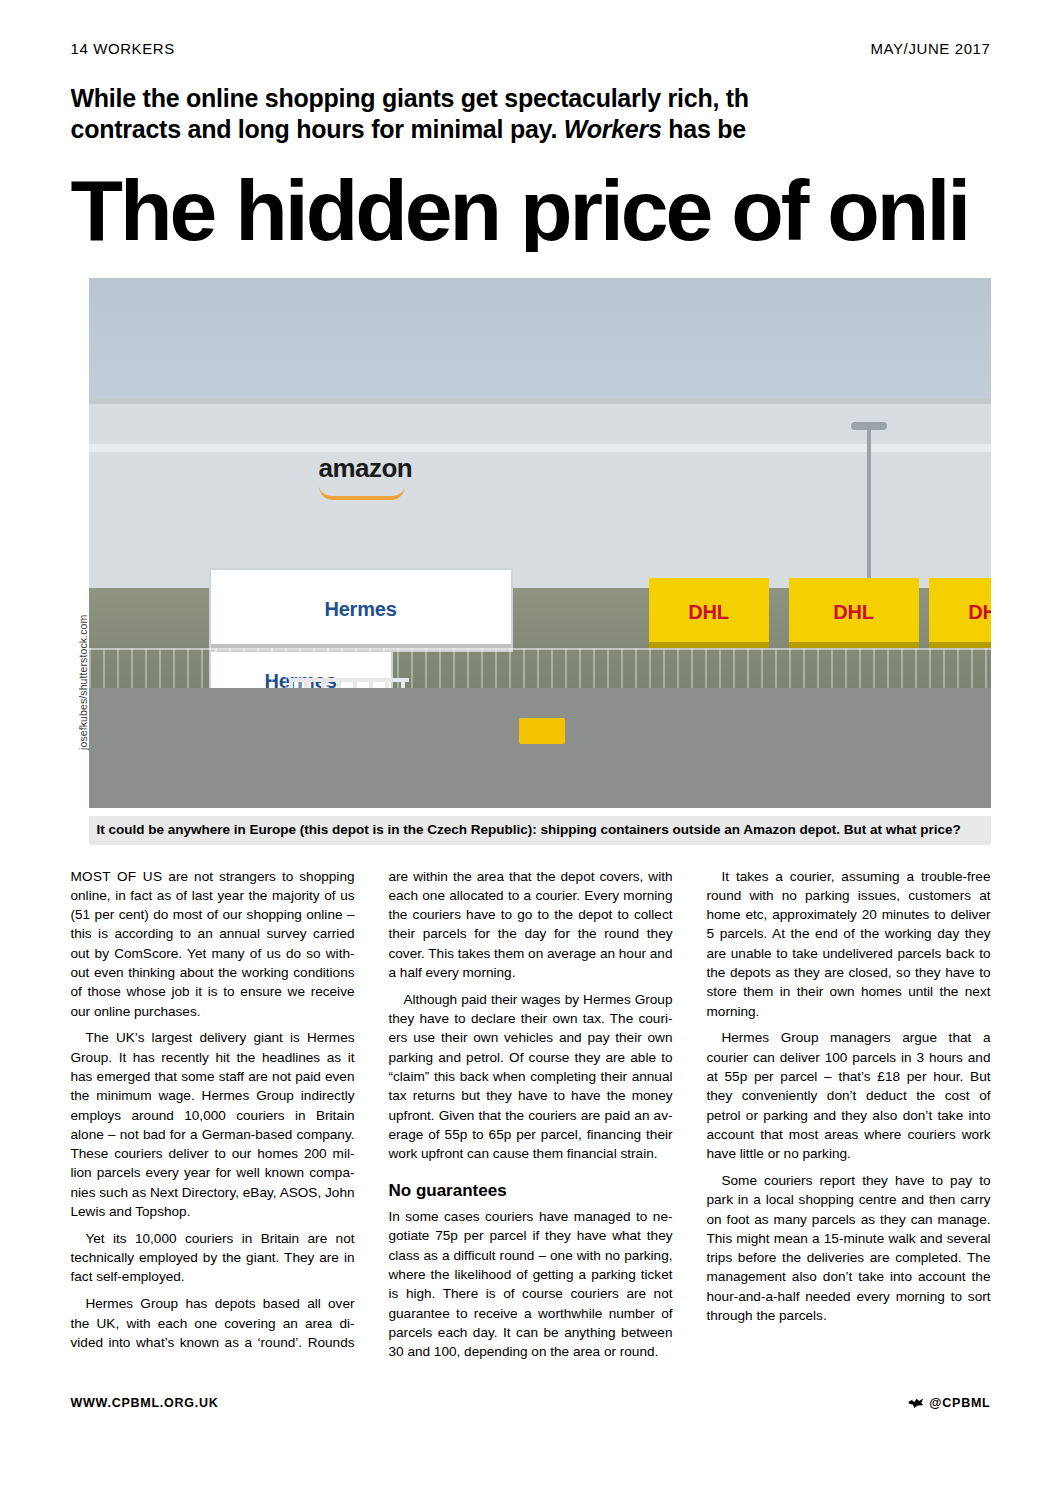14 WORKERS
MAY/JUNE 2017
While the online shopping giants get spectacularly rich, th
contracts and long hours for minimal pay. Workers has be
The hidden price of onli
amazon
Hermes
Hermes
DHL
DHL
DHL
josefkubes/shutterstock.com
It could be anywhere in Europe (this depot is in the Czech Republic): shipping containers outside an Amazon depot. But at what price?
MOST OF US are not strangers to shopping online, in fact as of last year the majority of us (51 per cent) do most of our shopping online – this is according to an annual survey carried out by ComScore. Yet many of us do so without even thinking about the working conditions of those whose job it is to ensure we receive our online purchases.
The UK’s largest delivery giant is Hermes Group. It has recently hit the headlines as it has emerged that some staff are not paid even the minimum wage. Hermes Group indirectly employs around 10,000 couriers in Britain alone – not bad for a German-based company. These couriers deliver to our homes 200 million parcels every year for well known companies such as Next Directory, eBay, ASOS, John Lewis and Topshop.
Yet its 10,000 couriers in Britain are not technically employed by the giant. They are in fact self-employed.
Hermes Group has depots based all over the UK, with each one covering an area divided into what’s known as a ‘round’. Rounds are within the area that the depot covers, with each one allocated to a courier. Every morning the couriers have to go to the depot to collect their parcels for the day for the round they cover. This takes them on average an hour and a half every morning.
Although paid their wages by Hermes Group they have to declare their own tax. The couriers use their own vehicles and pay their own parking and petrol. Of course they are able to “claim” this back when completing their annual tax returns but they have to have the money upfront. Given that the couriers are paid an average of 55p to 65p per parcel, financing their work upfront can cause them financial strain.
No guarantees
In some cases couriers have managed to negotiate 75p per parcel if they have what they class as a difficult round – one with no parking, where the likelihood of getting a parking ticket is high. There is of course couriers are not guarantee to receive a worthwhile number of parcels each day. It can be anything between 30 and 100, depending on the area or round.
It takes a courier, assuming a trouble-free round with no parking issues, customers at home etc, approximately 20 minutes to deliver 5 parcels. At the end of the working day they are unable to take undelivered parcels back to the depots as they are closed, so they have to store them in their own homes until the next morning.
Hermes Group managers argue that a courier can deliver 100 parcels in 3 hours and at 55p per parcel – that’s £18 per hour. But they conveniently don’t deduct the cost of petrol or parking and they also don’t take into account that most areas where couriers work have little or no parking.
Some couriers report they have to pay to park in a local shopping centre and then carry on foot as many parcels as they can manage. This might mean a 15-minute walk and several trips before the deliveries are completed. The management also don’t take into account the hour-and-a-half needed every morning to sort through the parcels.
WWW.CPBML.ORG.UK
@CPBML